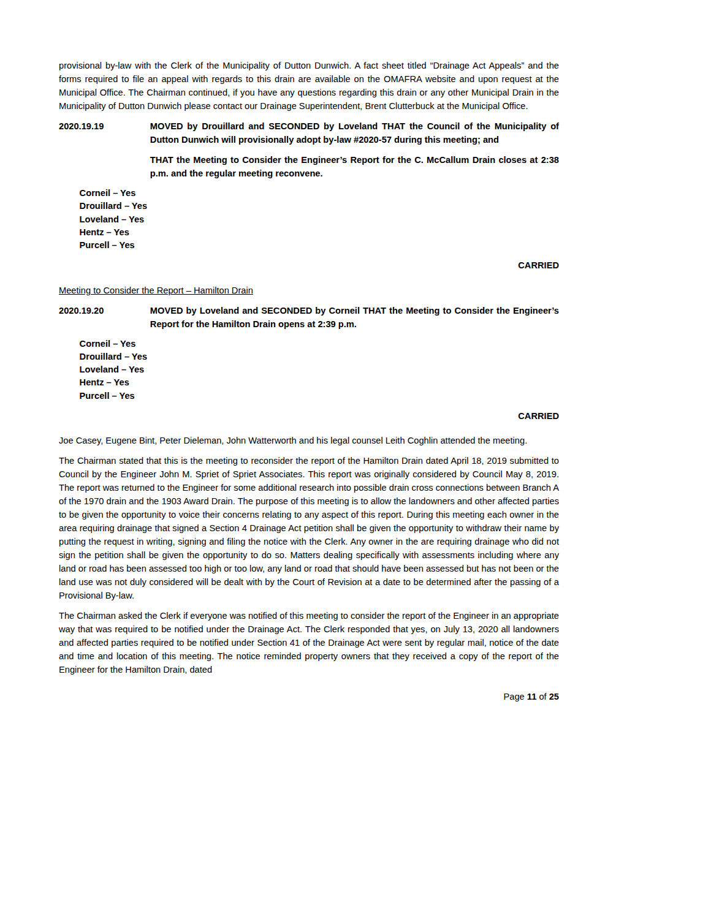provisional by-law with the Clerk of the Municipality of Dutton Dunwich. A fact sheet titled “Drainage Act Appeals” and the forms required to file an appeal with regards to this drain are available on the OMAFRA website and upon request at the Municipal Office. The Chairman continued, if you have any questions regarding this drain or any other Municipal Drain in the Municipality of Dutton Dunwich please contact our Drainage Superintendent, Brent Clutterbuck at the Municipal Office.
2020.19.19
MOVED by Drouillard and SECONDED by Loveland THAT the Council of the Municipality of Dutton Dunwich will provisionally adopt by-law #2020-57 during this meeting; and
THAT the Meeting to Consider the Engineer’s Report for the C. McCallum Drain closes at 2:38 p.m. and the regular meeting reconvene.
Corneil – Yes
Drouillard – Yes
Loveland – Yes
Hentz – Yes
Purcell – Yes
CARRIED
Meeting to Consider the Report – Hamilton Drain
2020.19.20
MOVED by Loveland and SECONDED by Corneil THAT the Meeting to Consider the Engineer’s Report for the Hamilton Drain opens at 2:39 p.m.
Corneil – Yes
Drouillard – Yes
Loveland – Yes
Hentz – Yes
Purcell – Yes
CARRIED
Joe Casey, Eugene Bint, Peter Dieleman, John Watterworth and his legal counsel Leith Coghlin attended the meeting.
The Chairman stated that this is the meeting to reconsider the report of the Hamilton Drain dated April 18, 2019 submitted to Council by the Engineer John M. Spriet of Spriet Associates. This report was originally considered by Council May 8, 2019. The report was returned to the Engineer for some additional research into possible drain cross connections between Branch A of the 1970 drain and the 1903 Award Drain. The purpose of this meeting is to allow the landowners and other affected parties to be given the opportunity to voice their concerns relating to any aspect of this report. During this meeting each owner in the area requiring drainage that signed a Section 4 Drainage Act petition shall be given the opportunity to withdraw their name by putting the request in writing, signing and filing the notice with the Clerk. Any owner in the are requiring drainage who did not sign the petition shall be given the opportunity to do so. Matters dealing specifically with assessments including where any land or road has been assessed too high or too low, any land or road that should have been assessed but has not been or the land use was not duly considered will be dealt with by the Court of Revision at a date to be determined after the passing of a Provisional By-law.
The Chairman asked the Clerk if everyone was notified of this meeting to consider the report of the Engineer in an appropriate way that was required to be notified under the Drainage Act. The Clerk responded that yes, on July 13, 2020 all landowners and affected parties required to be notified under Section 41 of the Drainage Act were sent by regular mail, notice of the date and time and location of this meeting. The notice reminded property owners that they received a copy of the report of the Engineer for the Hamilton Drain, dated
Page 11 of 25